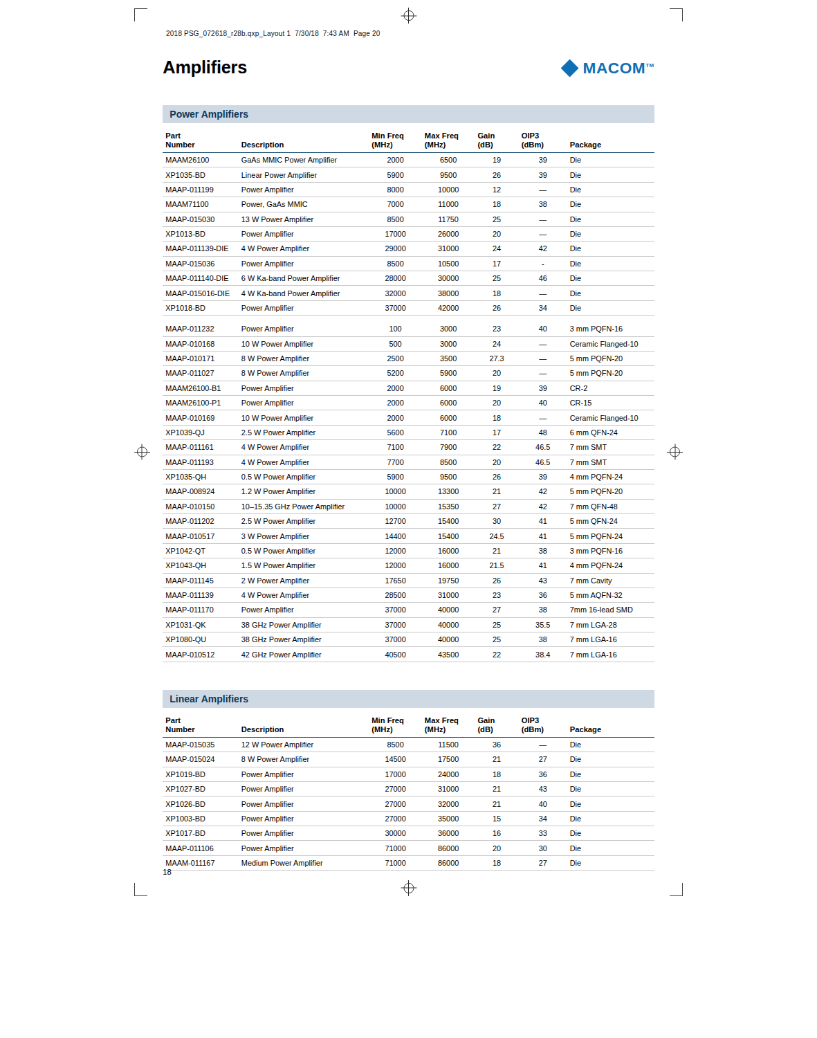2018 PSG_072618_r28b.qxp_Layout 1 7/30/18 7:43 AM Page 20
Amplifiers
MACOMTM
Power Amplifiers
| Part Number | Description | Min Freq (MHz) | Max Freq (MHz) | Gain (dB) | OIP3 (dBm) | Package |
| --- | --- | --- | --- | --- | --- | --- |
| MAAM26100 | GaAs MMIC Power Amplifier | 2000 | 6500 | 19 | 39 | Die |
| XP1035-BD | Linear Power Amplifier | 5900 | 9500 | 26 | 39 | Die |
| MAAP-011199 | Power Amplifier | 8000 | 10000 | 12 | — | Die |
| MAAM71100 | Power, GaAs MMIC | 7000 | 11000 | 18 | 38 | Die |
| MAAP-015030 | 13 W Power Amplifier | 8500 | 11750 | 25 | — | Die |
| XP1013-BD | Power Amplifier | 17000 | 26000 | 20 | — | Die |
| MAAP-011139-DIE | 4 W Power Amplifier | 29000 | 31000 | 24 | 42 | Die |
| MAAP-015036 | Power Amplifier | 8500 | 10500 | 17 | - | Die |
| MAAP-011140-DIE | 6 W Ka-band Power Amplifier | 28000 | 30000 | 25 | 46 | Die |
| MAAP-015016-DIE | 4 W Ka-band Power Amplifier | 32000 | 38000 | 18 | — | Die |
| XP1018-BD | Power Amplifier | 37000 | 42000 | 26 | 34 | Die |
| MAAP-011232 | Power Amplifier | 100 | 3000 | 23 | 40 | 3 mm PQFN-16 |
| MAAP-010168 | 10 W Power Amplifier | 500 | 3000 | 24 | — | Ceramic Flanged-10 |
| MAAP-010171 | 8 W Power Amplifier | 2500 | 3500 | 27.3 | — | 5 mm PQFN-20 |
| MAAP-011027 | 8 W Power Amplifier | 5200 | 5900 | 20 | — | 5 mm PQFN-20 |
| MAAM26100-B1 | Power Amplifier | 2000 | 6000 | 19 | 39 | CR-2 |
| MAAM26100-P1 | Power Amplifier | 2000 | 6000 | 20 | 40 | CR-15 |
| MAAP-010169 | 10 W Power Amplifier | 2000 | 6000 | 18 | — | Ceramic Flanged-10 |
| XP1039-QJ | 2.5 W Power Amplifier | 5600 | 7100 | 17 | 48 | 6 mm QFN-24 |
| MAAP-011161 | 4 W Power Amplifier | 7100 | 7900 | 22 | 46.5 | 7 mm SMT |
| MAAP-011193 | 4 W Power Amplifier | 7700 | 8500 | 20 | 46.5 | 7 mm SMT |
| XP1035-QH | 0.5 W Power Amplifier | 5900 | 9500 | 26 | 39 | 4 mm PQFN-24 |
| MAAP-008924 | 1.2 W Power Amplifier | 10000 | 13300 | 21 | 42 | 5 mm PQFN-20 |
| MAAP-010150 | 10–15.35 GHz Power Amplifier | 10000 | 15350 | 27 | 42 | 7 mm QFN-48 |
| MAAP-011202 | 2.5 W Power Amplifier | 12700 | 15400 | 30 | 41 | 5 mm QFN-24 |
| MAAP-010517 | 3 W Power Amplifier | 14400 | 15400 | 24.5 | 41 | 5 mm PQFN-24 |
| XP1042-QT | 0.5 W Power Amplifier | 12000 | 16000 | 21 | 38 | 3 mm PQFN-16 |
| XP1043-QH | 1.5 W Power Amplifier | 12000 | 16000 | 21.5 | 41 | 4 mm PQFN-24 |
| MAAP-011145 | 2 W Power Amplifier | 17650 | 19750 | 26 | 43 | 7 mm Cavity |
| MAAP-011139 | 4 W Power Amplifier | 28500 | 31000 | 23 | 36 | 5 mm AQFN-32 |
| MAAP-011170 | Power Amplifier | 37000 | 40000 | 27 | 38 | 7mm 16-lead SMD |
| XP1031-QK | 38 GHz Power Amplifier | 37000 | 40000 | 25 | 35.5 | 7 mm LGA-28 |
| XP1080-QU | 38 GHz Power Amplifier | 37000 | 40000 | 25 | 38 | 7 mm LGA-16 |
| MAAP-010512 | 42 GHz Power Amplifier | 40500 | 43500 | 22 | 38.4 | 7 mm LGA-16 |
Linear Amplifiers
| Part Number | Description | Min Freq (MHz) | Max Freq (MHz) | Gain (dB) | OIP3 (dBm) | Package |
| --- | --- | --- | --- | --- | --- | --- |
| MAAP-015035 | 12 W Power Amplifier | 8500 | 11500 | 36 | — | Die |
| MAAP-015024 | 8 W Power Amplifier | 14500 | 17500 | 21 | 27 | Die |
| XP1019-BD | Power Amplifier | 17000 | 24000 | 18 | 36 | Die |
| XP1027-BD | Power Amplifier | 27000 | 31000 | 21 | 43 | Die |
| XP1026-BD | Power Amplifier | 27000 | 32000 | 21 | 40 | Die |
| XP1003-BD | Power Amplifier | 27000 | 35000 | 15 | 34 | Die |
| XP1017-BD | Power Amplifier | 30000 | 36000 | 16 | 33 | Die |
| MAAP-011106 | Power Amplifier | 71000 | 86000 | 20 | 30 | Die |
| MAAM-011167 | Medium Power Amplifier | 71000 | 86000 | 18 | 27 | Die |
18